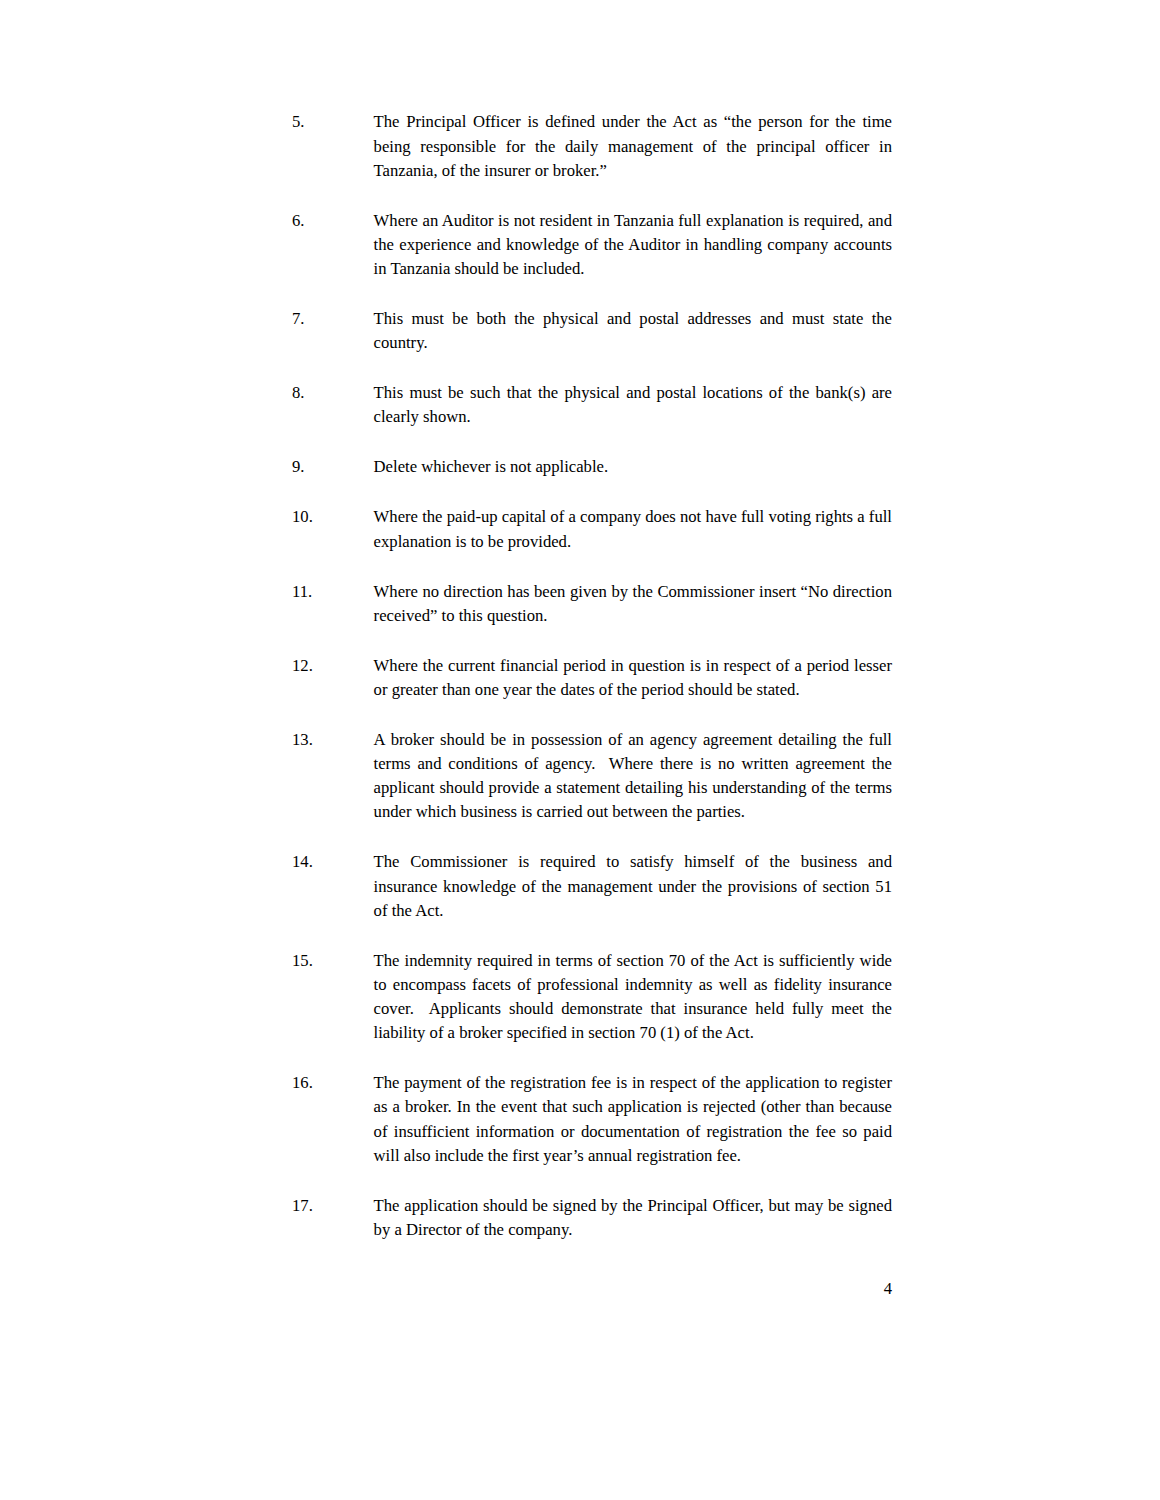5. The Principal Officer is defined under the Act as “the person for the time being responsible for the daily management of the principal officer in Tanzania, of the insurer or broker.”
6. Where an Auditor is not resident in Tanzania full explanation is required, and the experience and knowledge of the Auditor in handling company accounts in Tanzania should be included.
7. This must be both the physical and postal addresses and must state the country.
8. This must be such that the physical and postal locations of the bank(s) are clearly shown.
9. Delete whichever is not applicable.
10. Where the paid-up capital of a company does not have full voting rights a full explanation is to be provided.
11. Where no direction has been given by the Commissioner insert “No direction received” to this question.
12. Where the current financial period in question is in respect of a period lesser or greater than one year the dates of the period should be stated.
13. A broker should be in possession of an agency agreement detailing the full terms and conditions of agency. Where there is no written agreement the applicant should provide a statement detailing his understanding of the terms under which business is carried out between the parties.
14. The Commissioner is required to satisfy himself of the business and insurance knowledge of the management under the provisions of section 51 of the Act.
15. The indemnity required in terms of section 70 of the Act is sufficiently wide to encompass facets of professional indemnity as well as fidelity insurance cover. Applicants should demonstrate that insurance held fully meet the liability of a broker specified in section 70 (1) of the Act.
16. The payment of the registration fee is in respect of the application to register as a broker. In the event that such application is rejected (other than because of insufficient information or documentation of registration the fee so paid will also include the first year’s annual registration fee.
17. The application should be signed by the Principal Officer, but may be signed by a Director of the company.
4